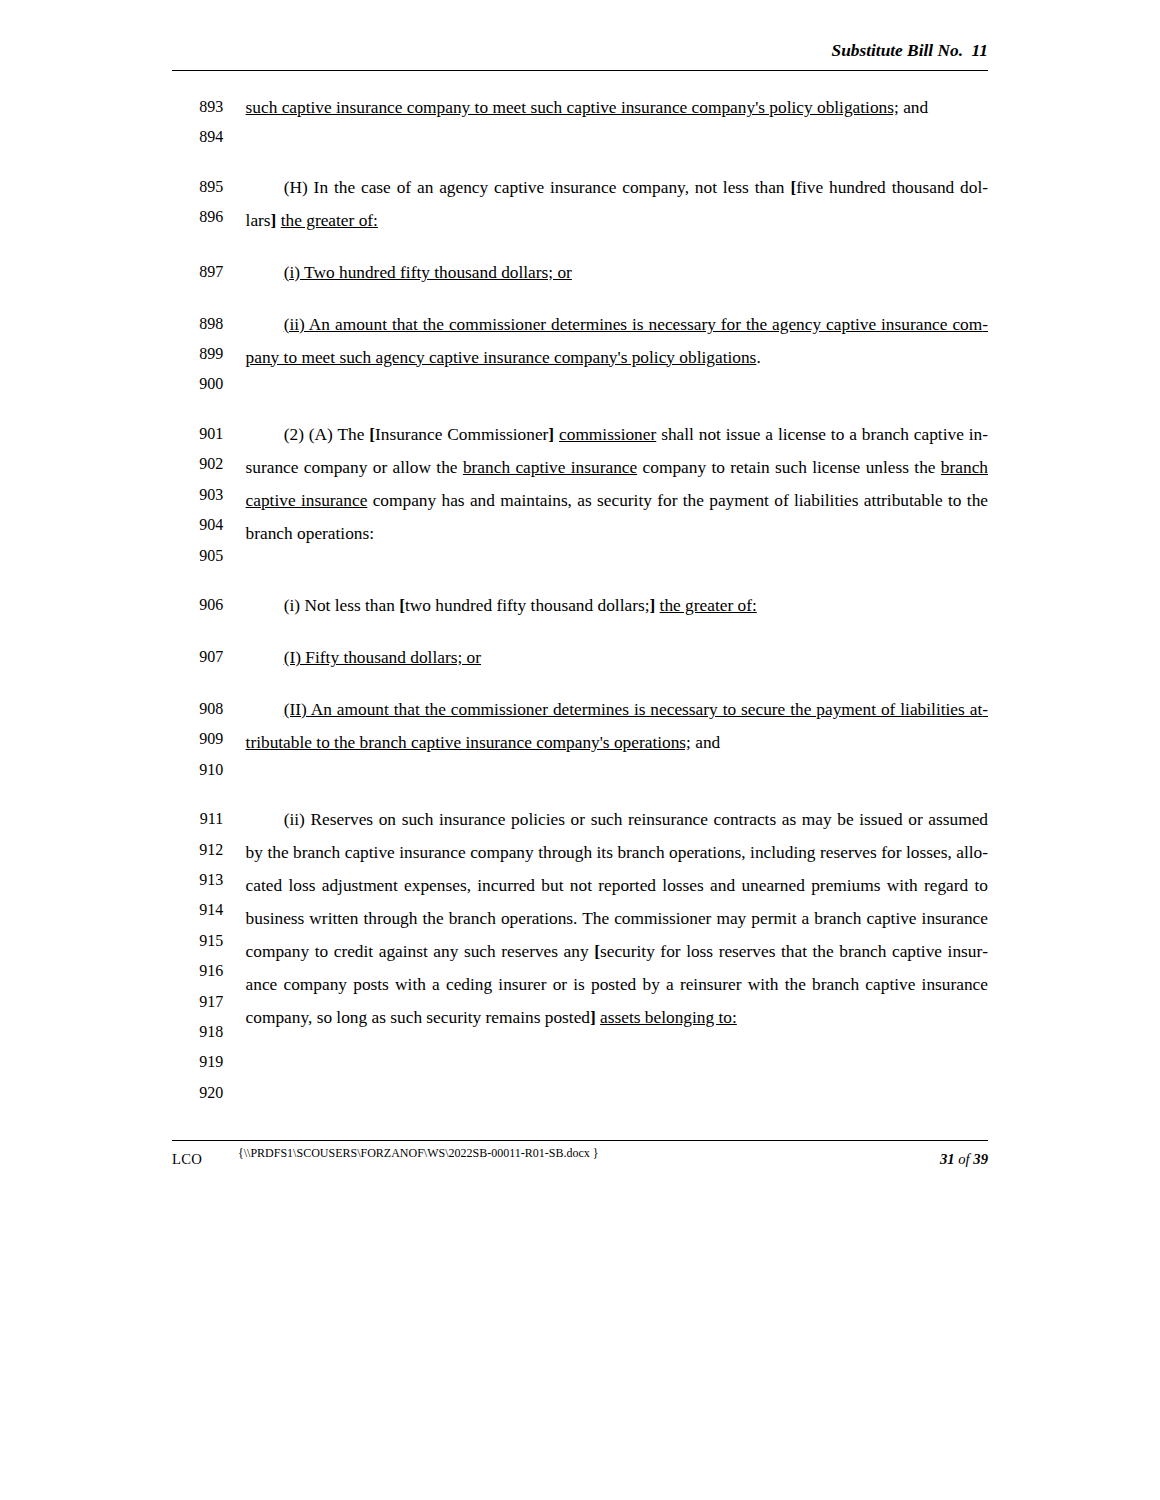Substitute Bill No. 11
893 894
such captive insurance company to meet such captive insurance company's policy obligations; and
895 896
(H) In the case of an agency captive insurance company, not less than [five hundred thousand dollars] the greater of:
897
(i) Two hundred fifty thousand dollars; or
898 899 900
(ii) An amount that the commissioner determines is necessary for the agency captive insurance company to meet such agency captive insurance company's policy obligations.
901 902 903 904 905
(2) (A) The [Insurance Commissioner] commissioner shall not issue a license to a branch captive insurance company or allow the branch captive insurance company to retain such license unless the branch captive insurance company has and maintains, as security for the payment of liabilities attributable to the branch operations:
906
(i) Not less than [two hundred fifty thousand dollars;] the greater of:
907
(I) Fifty thousand dollars; or
908 909 910
(II) An amount that the commissioner determines is necessary to secure the payment of liabilities attributable to the branch captive insurance company's operations; and
911 912 913 914 915 916 917 918 919 920
(ii) Reserves on such insurance policies or such reinsurance contracts as may be issued or assumed by the branch captive insurance company through its branch operations, including reserves for losses, allocated loss adjustment expenses, incurred but not reported losses and unearned premiums with regard to business written through the branch operations. The commissioner may permit a branch captive insurance company to credit against any such reserves any [security for loss reserves that the branch captive insurance company posts with a ceding insurer or is posted by a reinsurer with the branch captive insurance company, so long as such security remains posted] assets belonging to:
LCO
{\\PRDFS1\SCOUSERS\FORZANOF\WS\2022SB-00011-R01-SB.docx }
31 of 39